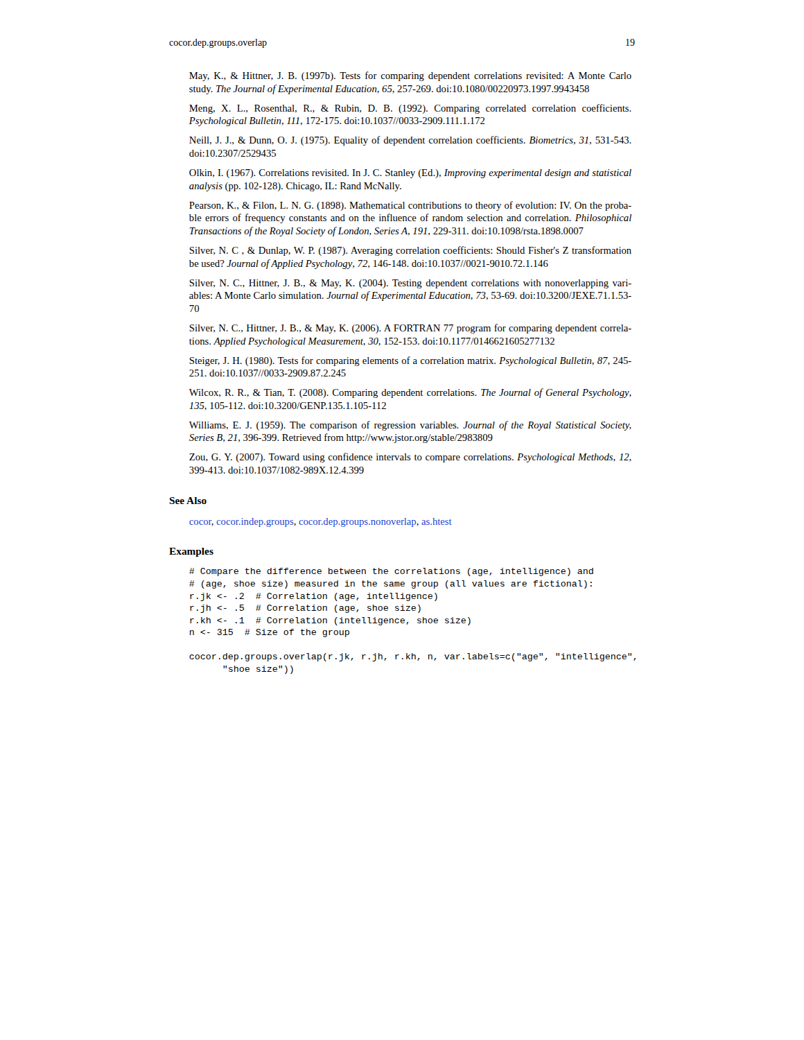cocor.dep.groups.overlap
19
May, K., & Hittner, J. B. (1997b). Tests for comparing dependent correlations revisited: A Monte Carlo study. The Journal of Experimental Education, 65, 257-269. doi:10.1080/00220973.1997.9943458
Meng, X. L., Rosenthal, R., & Rubin, D. B. (1992). Comparing correlated correlation coefficients. Psychological Bulletin, 111, 172-175. doi:10.1037//0033-2909.111.1.172
Neill, J. J., & Dunn, O. J. (1975). Equality of dependent correlation coefficients. Biometrics, 31, 531-543. doi:10.2307/2529435
Olkin, I. (1967). Correlations revisited. In J. C. Stanley (Ed.), Improving experimental design and statistical analysis (pp. 102-128). Chicago, IL: Rand McNally.
Pearson, K., & Filon, L. N. G. (1898). Mathematical contributions to theory of evolution: IV. On the probable errors of frequency constants and on the influence of random selection and correlation. Philosophical Transactions of the Royal Society of London, Series A, 191, 229-311. doi:10.1098/rsta.1898.0007
Silver, N. C , & Dunlap, W. P. (1987). Averaging correlation coefficients: Should Fisher's Z transformation be used? Journal of Applied Psychology, 72, 146-148. doi:10.1037//0021-9010.72.1.146
Silver, N. C., Hittner, J. B., & May, K. (2004). Testing dependent correlations with nonoverlapping variables: A Monte Carlo simulation. Journal of Experimental Education, 73, 53-69. doi:10.3200/JEXE.71.1.53-70
Silver, N. C., Hittner, J. B., & May, K. (2006). A FORTRAN 77 program for comparing dependent correlations. Applied Psychological Measurement, 30, 152-153. doi:10.1177/0146621605277132
Steiger, J. H. (1980). Tests for comparing elements of a correlation matrix. Psychological Bulletin, 87, 245-251. doi:10.1037//0033-2909.87.2.245
Wilcox, R. R., & Tian, T. (2008). Comparing dependent correlations. The Journal of General Psychology, 135, 105-112. doi:10.3200/GENP.135.1.105-112
Williams, E. J. (1959). The comparison of regression variables. Journal of the Royal Statistical Society, Series B, 21, 396-399. Retrieved from http://www.jstor.org/stable/2983809
Zou, G. Y. (2007). Toward using confidence intervals to compare correlations. Psychological Methods, 12, 399-413. doi:10.1037/1082-989X.12.4.399
See Also
cocor, cocor.indep.groups, cocor.dep.groups.nonoverlap, as.htest
Examples
# Compare the difference between the correlations (age, intelligence) and
# (age, shoe size) measured in the same group (all values are fictional):
r.jk <- .2  # Correlation (age, intelligence)
r.jh <- .5  # Correlation (age, shoe size)
r.kh <- .1  # Correlation (intelligence, shoe size)
n <- 315  # Size of the group

cocor.dep.groups.overlap(r.jk, r.jh, r.kh, n, var.labels=c("age", "intelligence",
      "shoe size"))